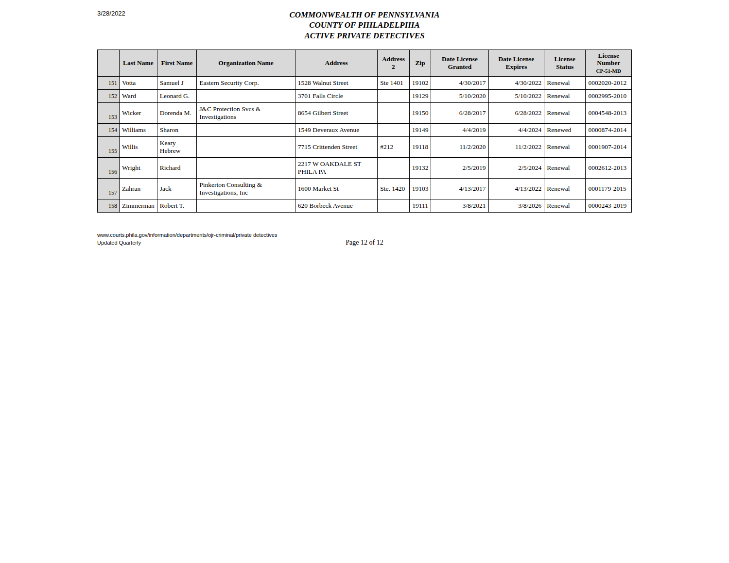3/28/2022
COMMONWEALTH OF PENNSYLVANIA
COUNTY OF PHILADELPHIA
ACTIVE PRIVATE DETECTIVES
| | Last Name | First Name | Organization Name | Address | Address 2 | Zip | Date License Granted | Date License Expires | License Status | License Number CP-51-MD |
| --- | --- | --- | --- | --- | --- | --- | --- | --- | --- | --- |
| 151 | Votta | Samuel J | Eastern Security Corp. | 1528 Walnut Street | Ste 1401 | 19102 | 4/30/2017 | 4/30/2022 | Renewal | 0002020-2012 |
| 152 | Ward | Leonard G. | | 3701 Falls Circle | | 19129 | 5/10/2020 | 5/10/2022 | Renewal | 0002995-2010 |
| 153 | Wicker | Dorenda M. | J&C Protection Svcs & Investigations | 8654 Gilbert Street | | 19150 | 6/28/2017 | 6/28/2022 | Renewal | 0004548-2013 |
| 154 | Williams | Sharon | | 1549 Deveraux Avenue | | 19149 | 4/4/2019 | 4/4/2024 | Renewed | 0000874-2014 |
| 155 | Willis | Keary Hebrew | | 7715 Crittenden Street | #212 | 19118 | 11/2/2020 | 11/2/2022 | Renewal | 0001907-2014 |
| 156 | Wright | Richard | | 2217 W OAKDALE ST PHILA PA | | 19132 | 2/5/2019 | 2/5/2024 | Renewal | 0002612-2013 |
| 157 | Zahran | Jack | Pinkerton Consulting & Investigations, Inc | 1600 Market St | Ste. 1420 | 19103 | 4/13/2017 | 4/13/2022 | Renewal | 0001179-2015 |
| 158 | Zimmerman | Robert T. | | 620 Borbeck Avenue | | 19111 | 3/8/2021 | 3/8/2026 | Renewal | 0000243-2019 |
www.courts.phila.gov/information/departments/ojr-criminal/private detectives
Updated Quarterly
Page 12 of 12